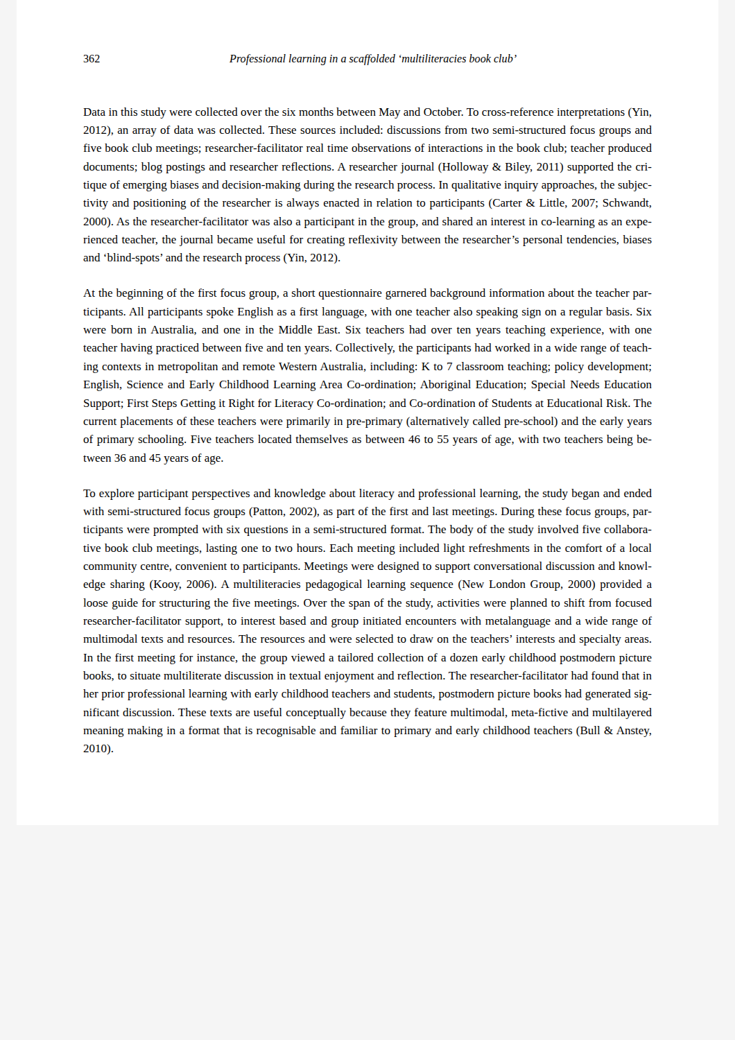362 Professional learning in a scaffolded ‘multiliteracies book club’
Data in this study were collected over the six months between May and October. To cross-reference interpretations (Yin, 2012), an array of data was collected. These sources included: discussions from two semi-structured focus groups and five book club meetings; researcher-facilitator real time observations of interactions in the book club; teacher produced documents; blog postings and researcher reflections. A researcher journal (Holloway & Biley, 2011) supported the critique of emerging biases and decision-making during the research process. In qualitative inquiry approaches, the subjectivity and positioning of the researcher is always enacted in relation to participants (Carter & Little, 2007; Schwandt, 2000). As the researcher-facilitator was also a participant in the group, and shared an interest in co-learning as an experienced teacher, the journal became useful for creating reflexivity between the researcher’s personal tendencies, biases and ‘blind-spots’ and the research process (Yin, 2012).
At the beginning of the first focus group, a short questionnaire garnered background information about the teacher participants. All participants spoke English as a first language, with one teacher also speaking sign on a regular basis. Six were born in Australia, and one in the Middle East. Six teachers had over ten years teaching experience, with one teacher having practiced between five and ten years. Collectively, the participants had worked in a wide range of teaching contexts in metropolitan and remote Western Australia, including: K to 7 classroom teaching; policy development; English, Science and Early Childhood Learning Area Co-ordination; Aboriginal Education; Special Needs Education Support; First Steps Getting it Right for Literacy Co-ordination; and Co-ordination of Students at Educational Risk. The current placements of these teachers were primarily in pre-primary (alternatively called pre-school) and the early years of primary schooling. Five teachers located themselves as between 46 to 55 years of age, with two teachers being between 36 and 45 years of age.
To explore participant perspectives and knowledge about literacy and professional learning, the study began and ended with semi-structured focus groups (Patton, 2002), as part of the first and last meetings. During these focus groups, participants were prompted with six questions in a semi-structured format. The body of the study involved five collaborative book club meetings, lasting one to two hours. Each meeting included light refreshments in the comfort of a local community centre, convenient to participants. Meetings were designed to support conversational discussion and knowledge sharing (Kooy, 2006). A multiliteracies pedagogical learning sequence (New London Group, 2000) provided a loose guide for structuring the five meetings. Over the span of the study, activities were planned to shift from focused researcher-facilitator support, to interest based and group initiated encounters with metalanguage and a wide range of multimodal texts and resources. The resources and were selected to draw on the teachers’ interests and specialty areas. In the first meeting for instance, the group viewed a tailored collection of a dozen early childhood postmodern picture books, to situate multiliterate discussion in textual enjoyment and reflection. The researcher-facilitator had found that in her prior professional learning with early childhood teachers and students, postmodern picture books had generated significant discussion. These texts are useful conceptually because they feature multimodal, meta-fictive and multilayered meaning making in a format that is recognisable and familiar to primary and early childhood teachers (Bull & Anstey, 2010).